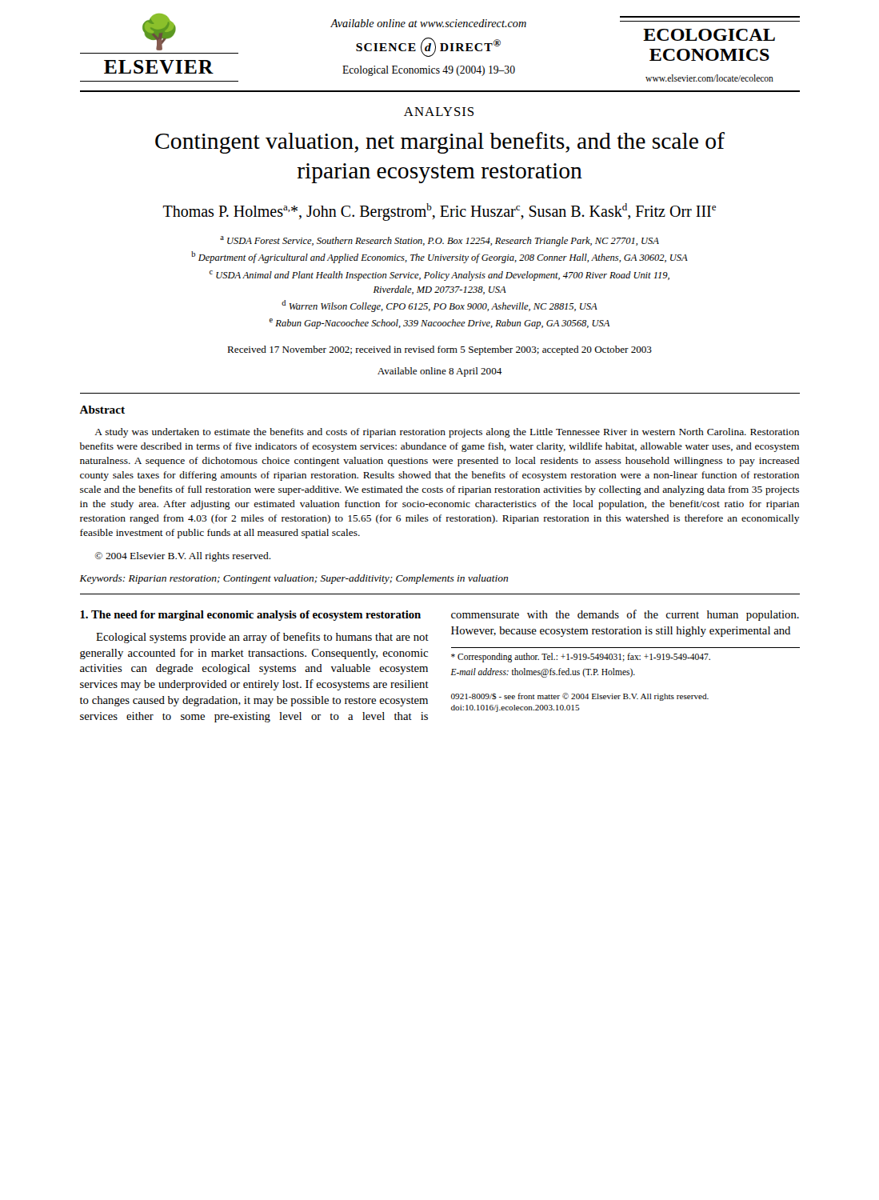🌳
ELSEVIER
Available online at www.sciencedirect.com
SCIENCE d DIRECT®
Ecological Economics 49 (2004) 19–30
ECOLOGICAL
ECONOMICS
www.elsevier.com/locate/ecolecon
ANALYSIS
Contingent valuation, net marginal benefits, and the scale of
riparian ecosystem restoration
Thomas P. Holmesa,*, John C. Bergstromb, Eric Huszarc, Susan B. Kaskd, Fritz Orr IIIe
a USDA Forest Service, Southern Research Station, P.O. Box 12254, Research Triangle Park, NC 27701, USA
b Department of Agricultural and Applied Economics, The University of Georgia, 208 Conner Hall, Athens, GA 30602, USA
c USDA Animal and Plant Health Inspection Service, Policy Analysis and Development, 4700 River Road Unit 119,
Riverdale, MD 20737-1238, USA
d Warren Wilson College, CPO 6125, PO Box 9000, Asheville, NC 28815, USA
e Rabun Gap-Nacoochee School, 339 Nacoochee Drive, Rabun Gap, GA 30568, USA
Received 17 November 2002; received in revised form 5 September 2003; accepted 20 October 2003
Available online 8 April 2004
Abstract
A study was undertaken to estimate the benefits and costs of riparian restoration projects along the Little Tennessee River in western North Carolina. Restoration benefits were described in terms of five indicators of ecosystem services: abundance of game fish, water clarity, wildlife habitat, allowable water uses, and ecosystem naturalness. A sequence of dichotomous choice contingent valuation questions were presented to local residents to assess household willingness to pay increased county sales taxes for differing amounts of riparian restoration. Results showed that the benefits of ecosystem restoration were a non-linear function of restoration scale and the benefits of full restoration were super-additive. We estimated the costs of riparian restoration activities by collecting and analyzing data from 35 projects in the study area. After adjusting our estimated valuation function for socio-economic characteristics of the local population, the benefit/cost ratio for riparian restoration ranged from 4.03 (for 2 miles of restoration) to 15.65 (for 6 miles of restoration). Riparian restoration in this watershed is therefore an economically feasible investment of public funds at all measured spatial scales.
© 2004 Elsevier B.V. All rights reserved.
Keywords: Riparian restoration; Contingent valuation; Super-additivity; Complements in valuation
1. The need for marginal economic analysis of ecosystem restoration
Ecological systems provide an array of benefits to humans that are not generally accounted for in market transactions. Consequently, economic activities can degrade ecological systems and valuable ecosystem services may be underprovided or entirely lost. If ecosystems are resilient to changes caused by degradation, it may be possible to restore ecosystem services either to some pre-existing level or to a level that is commensurate with the demands of the current human population. However, because ecosystem restoration is still highly experimental and
* Corresponding author. Tel.: +1-919-5494031; fax: +1-919-549-4047.
E-mail address: tholmes@fs.fed.us (T.P. Holmes).
0921-8009/$ - see front matter © 2004 Elsevier B.V. All rights reserved.
doi:10.1016/j.ecolecon.2003.10.015